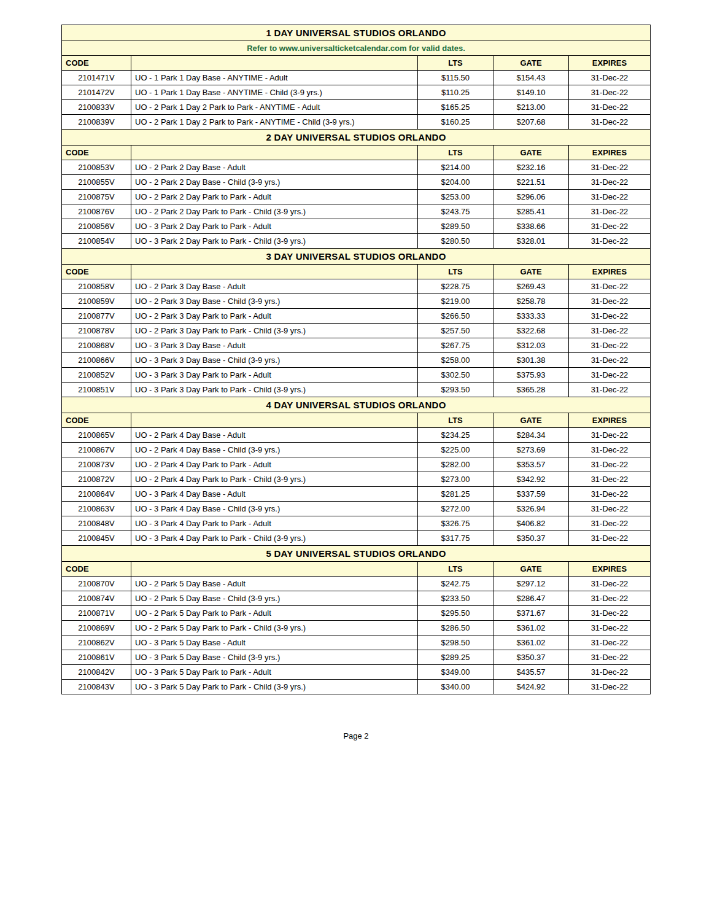| 1 DAY UNIVERSAL STUDIOS ORLANDO |
| Refer to www.universalticketcalendar.com for valid dates. |
| CODE | | LTS | GATE | EXPIRES |
| 2101471V | UO - 1 Park 1 Day Base - ANYTIME - Adult | $115.50 | $154.43 | 31-Dec-22 |
| 2101472V | UO - 1 Park 1 Day Base - ANYTIME - Child (3-9 yrs.) | $110.25 | $149.10 | 31-Dec-22 |
| 2100833V | UO - 2 Park 1 Day 2 Park to Park - ANYTIME - Adult | $165.25 | $213.00 | 31-Dec-22 |
| 2100839V | UO - 2 Park 1 Day 2 Park to Park - ANYTIME - Child (3-9 yrs.) | $160.25 | $207.68 | 31-Dec-22 |
| 2 DAY UNIVERSAL STUDIOS ORLANDO |
| CODE | | LTS | GATE | EXPIRES |
| 2100853V | UO - 2 Park 2 Day Base - Adult | $214.00 | $232.16 | 31-Dec-22 |
| 2100855V | UO - 2 Park 2 Day Base - Child (3-9 yrs.) | $204.00 | $221.51 | 31-Dec-22 |
| 2100875V | UO - 2 Park 2 Day Park to Park - Adult | $253.00 | $296.06 | 31-Dec-22 |
| 2100876V | UO - 2 Park 2 Day Park to Park - Child (3-9 yrs.) | $243.75 | $285.41 | 31-Dec-22 |
| 2100856V | UO - 3 Park 2 Day Park to Park - Adult | $289.50 | $338.66 | 31-Dec-22 |
| 2100854V | UO - 3 Park 2 Day Park to Park - Child (3-9 yrs.) | $280.50 | $328.01 | 31-Dec-22 |
| 3 DAY UNIVERSAL STUDIOS ORLANDO |
| CODE | | LTS | GATE | EXPIRES |
| 2100858V | UO - 2 Park 3 Day Base - Adult | $228.75 | $269.43 | 31-Dec-22 |
| 2100859V | UO - 2 Park 3 Day Base - Child (3-9 yrs.) | $219.00 | $258.78 | 31-Dec-22 |
| 2100877V | UO - 2 Park 3 Day Park to Park - Adult | $266.50 | $333.33 | 31-Dec-22 |
| 2100878V | UO - 2 Park 3 Day Park to Park - Child (3-9 yrs.) | $257.50 | $322.68 | 31-Dec-22 |
| 2100868V | UO - 3 Park 3 Day Base - Adult | $267.75 | $312.03 | 31-Dec-22 |
| 2100866V | UO - 3 Park 3 Day Base - Child (3-9 yrs.) | $258.00 | $301.38 | 31-Dec-22 |
| 2100852V | UO - 3 Park 3 Day Park to Park - Adult | $302.50 | $375.93 | 31-Dec-22 |
| 2100851V | UO - 3 Park 3 Day Park to Park - Child (3-9 yrs.) | $293.50 | $365.28 | 31-Dec-22 |
| 4 DAY UNIVERSAL STUDIOS ORLANDO |
| CODE | | LTS | GATE | EXPIRES |
| 2100865V | UO - 2 Park 4 Day Base - Adult | $234.25 | $284.34 | 31-Dec-22 |
| 2100867V | UO - 2 Park 4 Day Base - Child (3-9 yrs.) | $225.00 | $273.69 | 31-Dec-22 |
| 2100873V | UO - 2 Park 4 Day Park to Park - Adult | $282.00 | $353.57 | 31-Dec-22 |
| 2100872V | UO - 2 Park 4 Day Park to Park - Child (3-9 yrs.) | $273.00 | $342.92 | 31-Dec-22 |
| 2100864V | UO - 3 Park 4 Day Base - Adult | $281.25 | $337.59 | 31-Dec-22 |
| 2100863V | UO - 3 Park 4 Day Base - Child (3-9 yrs.) | $272.00 | $326.94 | 31-Dec-22 |
| 2100848V | UO - 3 Park 4 Day Park to Park - Adult | $326.75 | $406.82 | 31-Dec-22 |
| 2100845V | UO - 3 Park 4 Day Park to Park - Child (3-9 yrs.) | $317.75 | $350.37 | 31-Dec-22 |
| 5 DAY UNIVERSAL STUDIOS ORLANDO |
| CODE | | LTS | GATE | EXPIRES |
| 2100870V | UO - 2 Park 5 Day Base - Adult | $242.75 | $297.12 | 31-Dec-22 |
| 2100874V | UO - 2 Park 5 Day Base - Child (3-9 yrs.) | $233.50 | $286.47 | 31-Dec-22 |
| 2100871V | UO - 2 Park 5 Day Park to Park - Adult | $295.50 | $371.67 | 31-Dec-22 |
| 2100869V | UO - 2 Park 5 Day Park to Park - Child (3-9 yrs.) | $286.50 | $361.02 | 31-Dec-22 |
| 2100862V | UO - 3 Park 5 Day Base - Adult | $298.50 | $361.02 | 31-Dec-22 |
| 2100861V | UO - 3 Park 5 Day Base - Child (3-9 yrs.) | $289.25 | $350.37 | 31-Dec-22 |
| 2100842V | UO - 3 Park 5 Day Park to Park - Adult | $349.00 | $435.57 | 31-Dec-22 |
| 2100843V | UO - 3 Park 5 Day Park to Park - Child (3-9 yrs.) | $340.00 | $424.92 | 31-Dec-22 |
Page 2